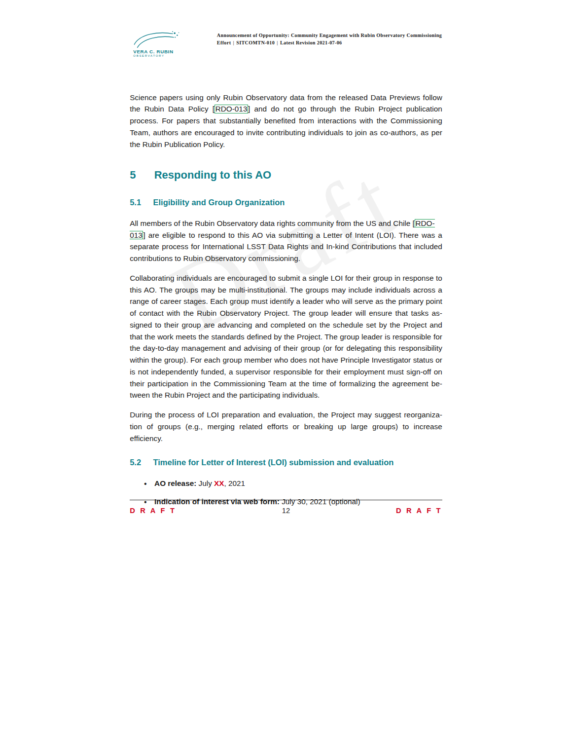Draft
VERA C. RUBIN OBSERVATORY
Announcement of Opportunity: Community Engagement with Rubin Observatory Commissioning Effort | SITCOMTN-010 | Latest Revision 2021-07-06
Science papers using only Rubin Observatory data from the released Data Previews follow the Rubin Data Policy [RDO-013] and do not go through the Rubin Project publication process. For papers that substantially benefited from interactions with the Commissioning Team, authors are encouraged to invite contributing individuals to join as co-authors, as per the Rubin Publication Policy.
5 Responding to this AO
5.1 Eligibility and Group Organization
All members of the Rubin Observatory data rights community from the US and Chile [RDO-
013] are eligible to respond to this AO via submitting a Letter of Intent (LOI). There was a separate process for International LSST Data Rights and In-kind Contributions that included contributions to Rubin Observatory commissioning.
Collaborating individuals are encouraged to submit a single LOI for their group in response to this AO. The groups may be multi-institutional. The groups may include individuals across a range of career stages. Each group must identify a leader who will serve as the primary point of contact with the Rubin Observatory Project. The group leader will ensure that tasks assigned to their group are advancing and completed on the schedule set by the Project and that the work meets the standards defined by the Project. The group leader is responsible for the day-to-day management and advising of their group (or for delegating this responsibility within the group). For each group member who does not have Principle Investigator status or is not independently funded, a supervisor responsible for their employment must sign-off on their participation in the Commissioning Team at the time of formalizing the agreement between the Rubin Project and the participating individuals.
During the process of LOI preparation and evaluation, the Project may suggest reorganization of groups (e.g., merging related efforts or breaking up large groups) to increase efficiency.
5.2 Timeline for Letter of Interest (LOI) submission and evaluation
AO release: July XX, 2021
Indication of interest via web form: July 30, 2021 (optional)
D R A F T
12
D R A F T